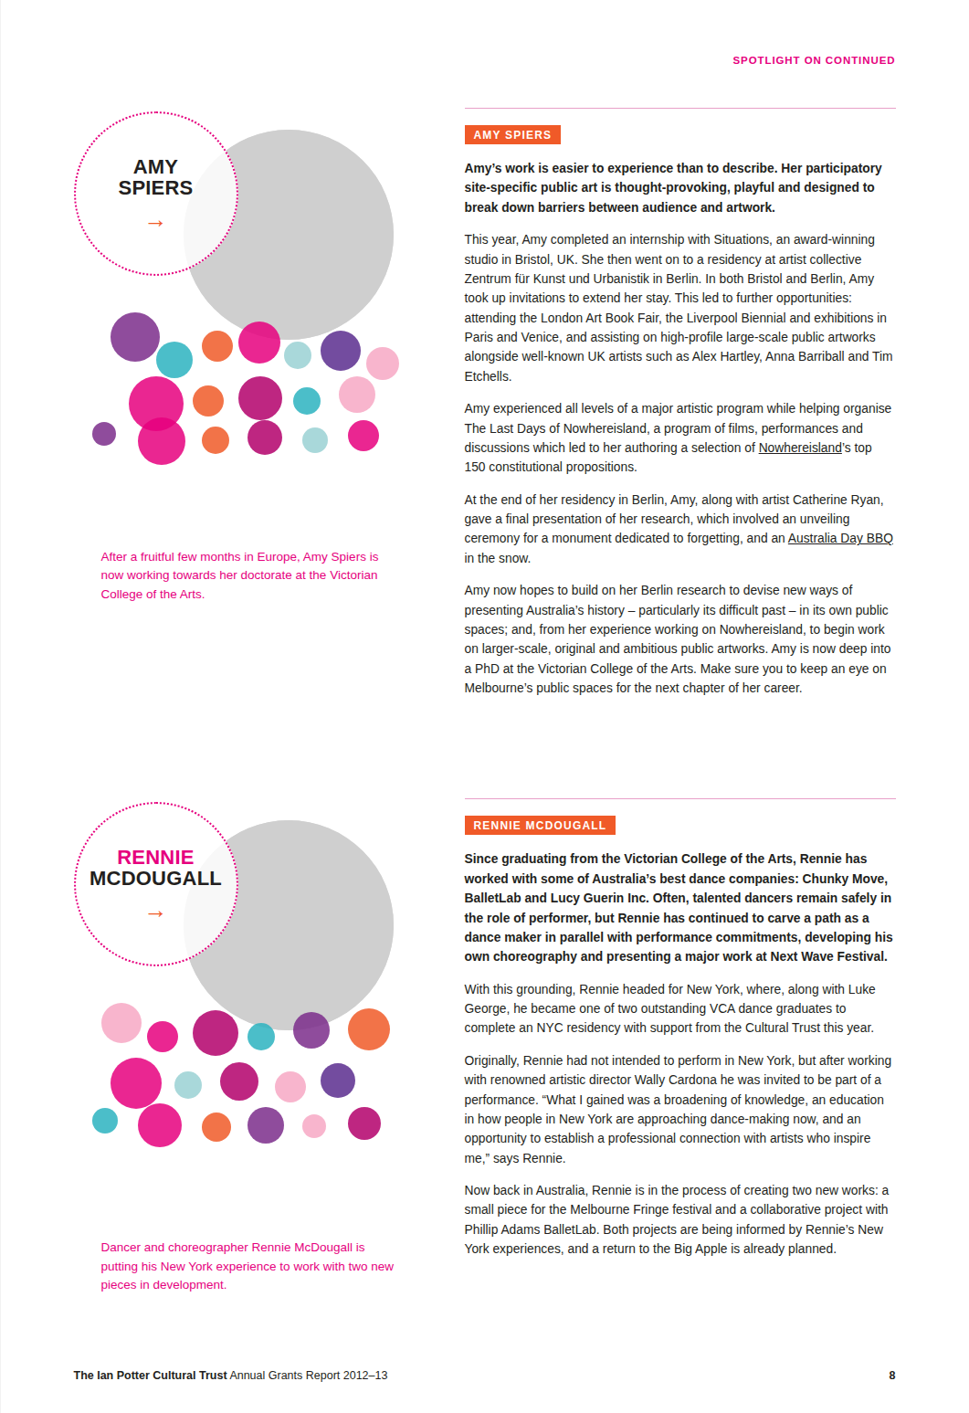Spotlight on continued
Amy
Spiers
→
After a fruitful few months in Europe, Amy Spiers is now working towards her doctorate at the Victorian College of the Arts.
Amy Spiers
Amy’s work is easier to experience than to describe. Her participatory site-specific public art is thought-provoking, playful and designed to break down barriers between audience and artwork.
This year, Amy completed an internship with Situations, an award-winning studio in Bristol, UK. She then went on to a residency at artist collective Zentrum für Kunst und Urbanistik in Berlin. In both Bristol and Berlin, Amy took up invitations to extend her stay. This led to further opportunities: attending the London Art Book Fair, the Liverpool Biennial and exhibitions in Paris and Venice, and assisting on high-profile large-scale public artworks alongside well-known UK artists such as Alex Hartley, Anna Barriball and Tim Etchells.
Amy experienced all levels of a major artistic program while helping organise The Last Days of Nowhereisland, a program of films, performances and discussions which led to her authoring a selection of Nowhereisland’s top 150 constitutional propositions.
At the end of her residency in Berlin, Amy, along with artist Catherine Ryan, gave a final presentation of her research, which involved an unveiling ceremony for a monument dedicated to forgetting, and an Australia Day BBQ in the snow.
Amy now hopes to build on her Berlin research to devise new ways of presenting Australia’s history – particularly its difficult past – in its own public spaces; and, from her experience working on Nowhereisland, to begin work on larger-scale, original and ambitious public artworks. Amy is now deep into a PhD at the Victorian College of the Arts. Make sure you to keep an eye on Melbourne’s public spaces for the next chapter of her career.
Rennie
McDougall
→
Dancer and choreographer Rennie McDougall is putting his New York experience to work with two new pieces in development.
Rennie McDougall
Since graduating from the Victorian College of the Arts, Rennie has worked with some of Australia’s best dance companies: Chunky Move, BalletLab and Lucy Guerin Inc. Often, talented dancers remain safely in the role of performer, but Rennie has continued to carve a path as a dance maker in parallel with performance commitments, developing his own choreography and presenting a major work at Next Wave Festival.
With this grounding, Rennie headed for New York, where, along with Luke George, he became one of two outstanding VCA dance graduates to complete an NYC residency with support from the Cultural Trust this year.
Originally, Rennie had not intended to perform in New York, but after working with renowned artistic director Wally Cardona he was invited to be part of a performance. “What I gained was a broadening of knowledge, an education in how people in New York are approaching dance-making now, and an opportunity to establish a professional connection with artists who inspire me,” says Rennie.
Now back in Australia, Rennie is in the process of creating two new works: a small piece for the Melbourne Fringe festival and a collaborative project with Phillip Adams BalletLab. Both projects are being informed by Rennie’s New York experiences, and a return to the Big Apple is already planned.
The Ian Potter Cultural Trust Annual Grants Report 2012–13
8